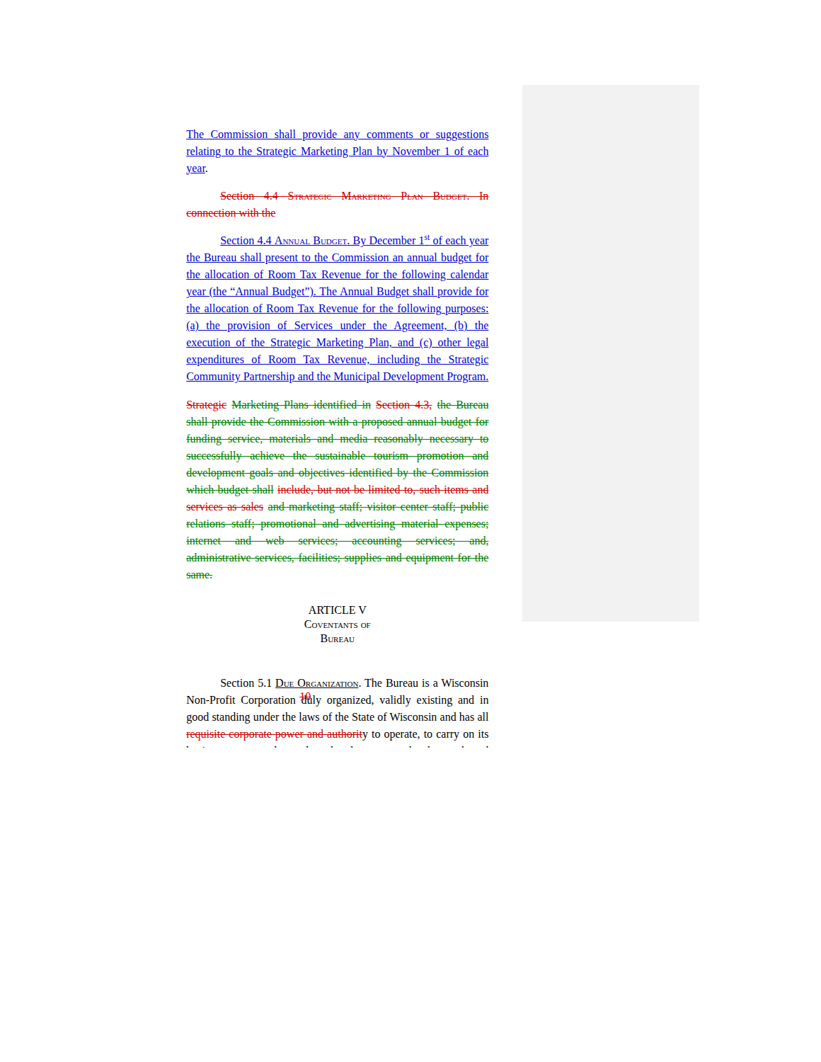The Commission shall provide any comments or suggestions relating to the Strategic Marketing Plan by November 1 of each year.
Section 4.4 Strategic Marketing Plan Budget. In connection with the
Section 4.4 Annual Budget. By December 1st of each year the Bureau shall present to the Commission an annual budget for the allocation of Room Tax Revenue for the following calendar year (the “Annual Budget”). The Annual Budget shall provide for the allocation of Room Tax Revenue for the following purposes: (a) the provision of Services under the Agreement, (b) the execution of the Strategic Marketing Plan, and (c) other legal expenditures of Room Tax Revenue, including the Strategic Community Partnership and the Municipal Development Program.
Strategic Marketing Plans identified in Section 4.3, the Bureau shall provide the Commission with a proposed annual budget for funding service, materials and media reasonably necessary to successfully achieve the sustainable tourism promotion and development goals and objectives identified by the Commission which budget shall include, but not be limited to, such items and services as sales and marketing staff; visitor center staff; public relations staff; promotional and advertising material expenses; internet and web services; accounting services; and, administrative services, facilities; supplies and equipment for the same.
ARTICLE V Coventants of Bureau
Section 5.1 Due Organization. The Bureau is a Wisconsin Non-Profit Corporation duly organized, validly existing and in good standing under the laws of the State of Wisconsin and has all requisite corporate power and authority to operate, to carry on its business as presently conducted and as proposed to be conducted under this Entity Agreement; and, to carry out the transactions contemplated by this Agreement. During
10